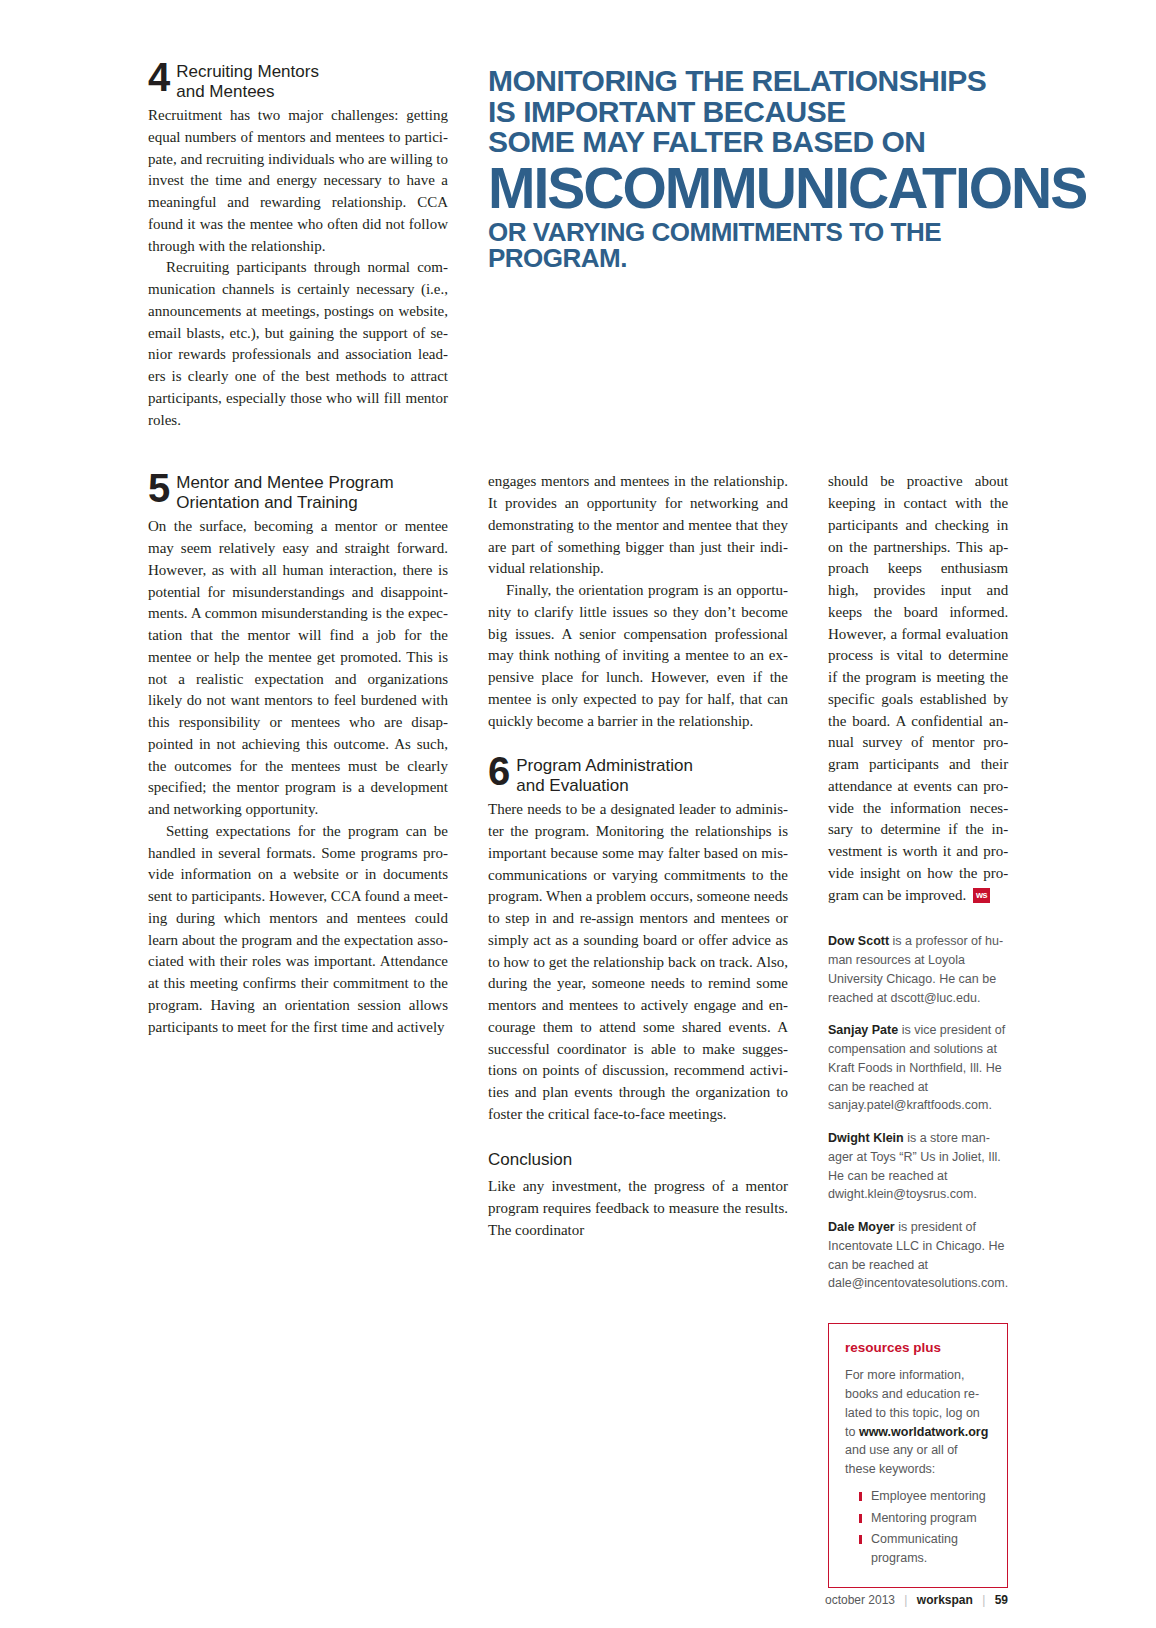4 Recruiting Mentors
and Mentees
Recruitment has two major challenges: getting equal numbers of mentors and mentees to participate, and recruiting individuals who are willing to invest the time and energy necessary to have a meaningful and rewarding relationship. CCA found it was the mentee who often did not follow through with the relationship.
Recruiting participants through normal communication channels is certainly necessary (i.e., announcements at meetings, postings on website, email blasts, etc.), but gaining the support of senior rewards professionals and association leaders is clearly one of the best methods to attract participants, especially those who will fill mentor roles.
MONITORING THE RELATIONSHIPS IS IMPORTANT BECAUSE SOME MAY FALTER BASED ON MISCOMMUNICATIONS OR VARYING COMMITMENTS TO THE PROGRAM.
5 Mentor and Mentee Program
Orientation and Training
On the surface, becoming a mentor or mentee may seem relatively easy and straight forward. However, as with all human interaction, there is potential for misunderstandings and disappointments. A common misunderstanding is the expectation that the mentor will find a job for the mentee or help the mentee get promoted. This is not a realistic expectation and organizations likely do not want mentors to feel burdened with this responsibility or mentees who are disappointed in not achieving this outcome. As such, the outcomes for the mentees must be clearly specified; the mentor program is a development and networking opportunity.
Setting expectations for the program can be handled in several formats. Some programs provide information on a website or in documents sent to participants. However, CCA found a meeting during which mentors and mentees could learn about the program and the expectation associated with their roles was important. Attendance at this meeting confirms their commitment to the program. Having an orientation session allows participants to meet for the first time and actively
engages mentors and mentees in the relationship. It provides an opportunity for networking and demonstrating to the mentor and mentee that they are part of something bigger than just their individual relationship.
Finally, the orientation program is an opportunity to clarify little issues so they don’t become big issues. A senior compensation professional may think nothing of inviting a mentee to an expensive place for lunch. However, even if the mentee is only expected to pay for half, that can quickly become a barrier in the relationship.
6 Program Administration
and Evaluation
There needs to be a designated leader to administer the program. Monitoring the relationships is important because some may falter based on miscommunications or varying commitments to the program. When a problem occurs, someone needs to step in and re-assign mentors and mentees or simply act as a sounding board or offer advice as to how to get the relationship back on track. Also, during the year, someone needs to remind some mentors and mentees to actively engage and encourage them to attend some shared events. A successful coordinator is able to make suggestions on points of discussion, recommend activities and plan events through the organization to foster the critical face-to-face meetings.
Conclusion
Like any investment, the progress of a mentor program requires feedback to measure the results. The coordinator
should be proactive about keeping in contact with the participants and checking in on the partnerships. This approach keeps enthusiasm high, provides input and keeps the board informed. However, a formal evaluation process is vital to determine if the program is meeting the specific goals established by the board. A confidential annual survey of mentor program participants and their attendance at events can provide the information necessary to determine if the investment is worth it and provide insight on how the program can be improved. ws
Dow Scott is a professor of human resources at Loyola University Chicago. He can be reached at dscott@luc.edu.
Sanjay Pate is vice president of compensation and solutions at Kraft Foods in Northfield, Ill. He can be reached at sanjay.patel@kraftfoods.com.
Dwight Klein is a store manager at Toys “R” Us in Joliet, Ill. He can be reached at dwight.klein@toysrus.com.
Dale Moyer is president of Incentovate LLC in Chicago. He can be reached at dale@incentovatesolutions.com.
resources plus
For more information, books and education related to this topic, log on to www.worldatwork.org and use any or all of these keywords:
Employee mentoring
Mentoring program
Communicating programs.
october 2013 | workspan | 59